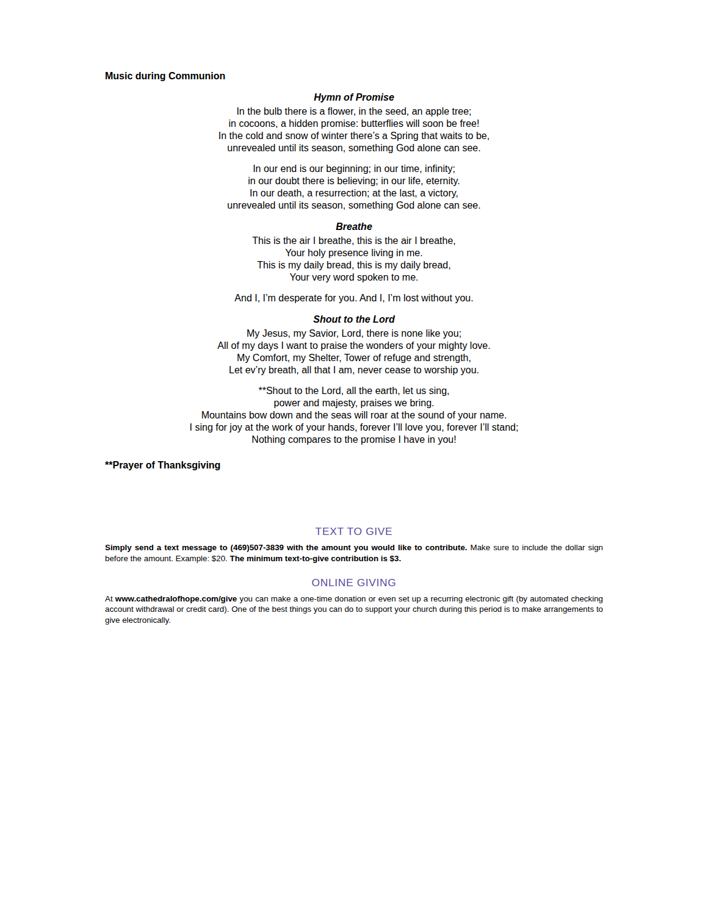Music during Communion
Hymn of Promise
In the bulb there is a flower, in the seed, an apple tree;
in cocoons, a hidden promise: butterflies will soon be free!
In the cold and snow of winter there’s a Spring that waits to be,
unrevealed until its season, something God alone can see.
In our end is our beginning; in our time, infinity;
in our doubt there is believing; in our life, eternity.
In our death, a resurrection; at the last, a victory,
unrevealed until its season, something God alone can see.
Breathe
This is the air I breathe, this is the air I breathe,
Your holy presence living in me.
This is my daily bread, this is my daily bread,
Your very word spoken to me.
And I, I’m desperate for you. And I, I’m lost without you.
Shout to the Lord
My Jesus, my Savior, Lord, there is none like you;
All of my days I want to praise the wonders of your mighty love.
My Comfort, my Shelter, Tower of refuge and strength,
Let ev’ry breath, all that I am, never cease to worship you.
**Shout to the Lord, all the earth, let us sing,
power and majesty, praises we bring.
Mountains bow down and the seas will roar at the sound of your name.
I sing for joy at the work of your hands, forever I’ll love you, forever I’ll stand;
Nothing compares to the promise I have in you!
**Prayer of Thanksgiving
TEXT TO GIVE
Simply send a text message to (469)507-3839 with the amount you would like to contribute. Make sure to include the dollar sign before the amount. Example: $20. The minimum text-to-give contribution is $3.
ONLINE GIVING
At www.cathedralofhope.com/give you can make a one-time donation or even set up a recurring electronic gift (by automated checking account withdrawal or credit card). One of the best things you can do to support your church during this period is to make arrangements to give electronically.